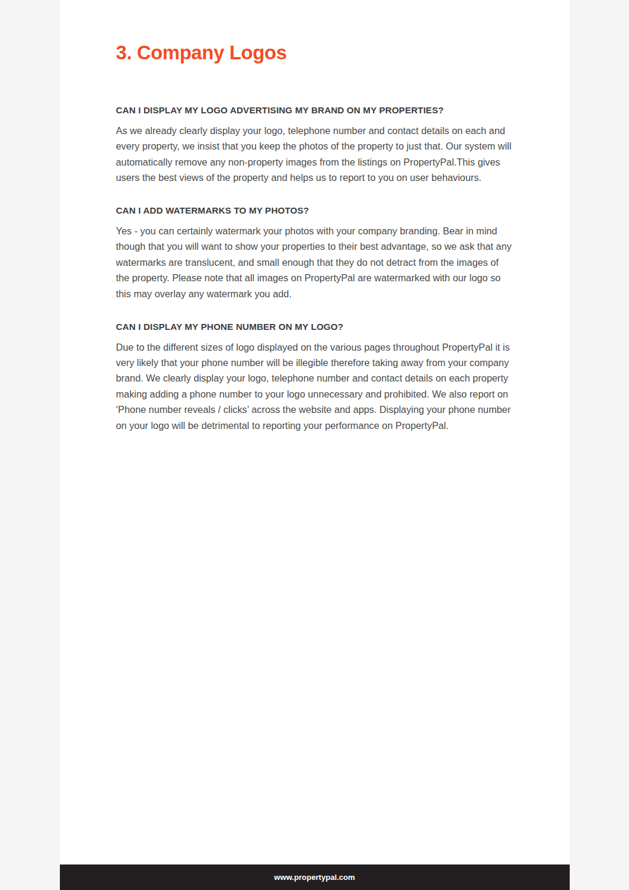3. Company Logos
Can I display my logo advertising my brand on my properties?
As we already clearly display your logo, telephone number and contact details on each and every property, we insist that you keep the photos of the property to just that. Our system will automatically remove any non-property images from the listings on PropertyPal.This gives users the best views of the property and helps us to report to you on user behaviours.
Can I add watermarks to my photos?
Yes - you can certainly watermark your photos with your company branding. Bear in mind though that you will want to show your properties to their best advantage, so we ask that any watermarks are translucent, and small enough that they do not detract from the images of the property. Please note that all images on PropertyPal are watermarked with our logo so this may overlay any watermark you add.
Can I display my phone number on my logo?
Due to the different sizes of logo displayed on the various pages throughout PropertyPal it is very likely that your phone number will be illegible therefore taking away from your company brand. We clearly display your logo, telephone number and contact details on each property making adding a phone number to your logo unnecessary and prohibited. We also report on ‘Phone number reveals / clicks’ across the website and apps. Displaying your phone number on your logo will be detrimental to reporting your performance on PropertyPal.
www.propertypal.com